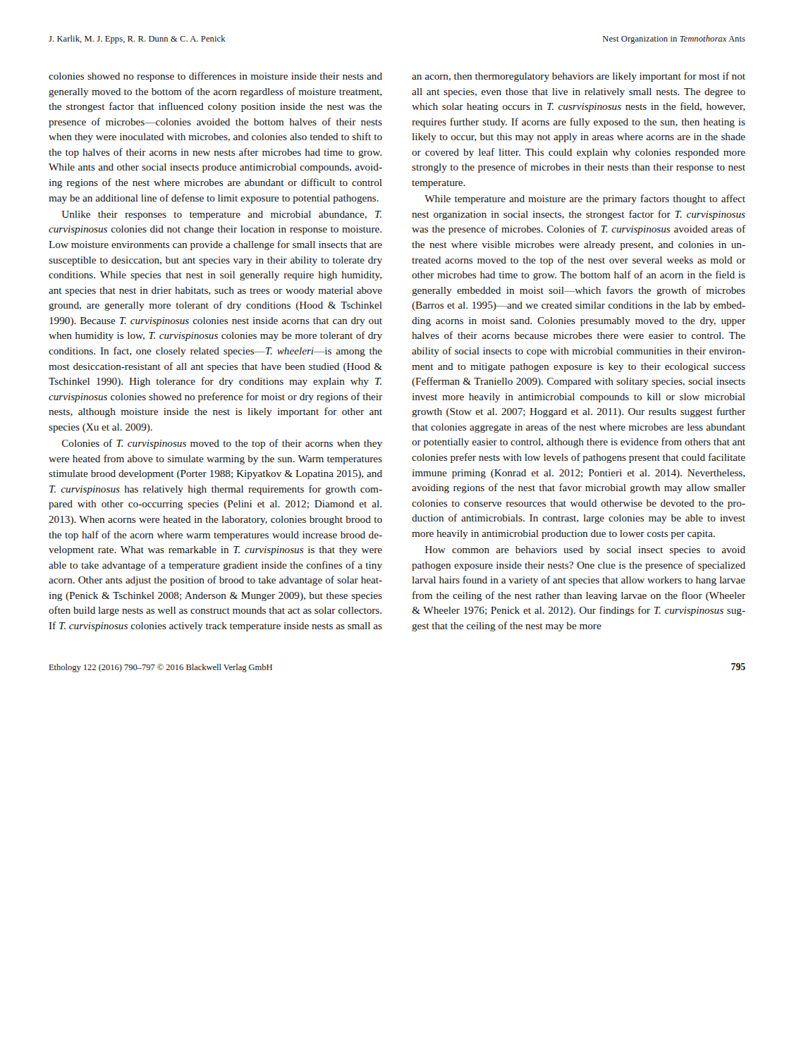J. Karlik, M. J. Epps, R. R. Dunn & C. A. Penick
Nest Organization in Temnothorax Ants
colonies showed no response to differences in moisture inside their nests and generally moved to the bottom of the acorn regardless of moisture treatment, the strongest factor that influenced colony position inside the nest was the presence of microbes—colonies avoided the bottom halves of their nests when they were inoculated with microbes, and colonies also tended to shift to the top halves of their acorns in new nests after microbes had time to grow. While ants and other social insects produce antimicrobial compounds, avoiding regions of the nest where microbes are abundant or difficult to control may be an additional line of defense to limit exposure to potential pathogens.
Unlike their responses to temperature and microbial abundance, T. curvispinosus colonies did not change their location in response to moisture. Low moisture environments can provide a challenge for small insects that are susceptible to desiccation, but ant species vary in their ability to tolerate dry conditions. While species that nest in soil generally require high humidity, ant species that nest in drier habitats, such as trees or woody material above ground, are generally more tolerant of dry conditions (Hood & Tschinkel 1990). Because T. curvispinosus colonies nest inside acorns that can dry out when humidity is low, T. curvispinosus colonies may be more tolerant of dry conditions. In fact, one closely related species—T. wheeleri—is among the most desiccation-resistant of all ant species that have been studied (Hood & Tschinkel 1990). High tolerance for dry conditions may explain why T. curvispinosus colonies showed no preference for moist or dry regions of their nests, although moisture inside the nest is likely important for other ant species (Xu et al. 2009).
Colonies of T. curvispinosus moved to the top of their acorns when they were heated from above to simulate warming by the sun. Warm temperatures stimulate brood development (Porter 1988; Kipyatkov & Lopatina 2015), and T. curvispinosus has relatively high thermal requirements for growth compared with other co-occurring species (Pelini et al. 2012; Diamond et al. 2013). When acorns were heated in the laboratory, colonies brought brood to the top half of the acorn where warm temperatures would increase brood development rate. What was remarkable in T. curvispinosus is that they were able to take advantage of a temperature gradient inside the confines of a tiny acorn. Other ants adjust the position of brood to take advantage of solar heating (Penick & Tschinkel 2008; Anderson & Munger 2009), but these species often build large nests as well as construct mounds that act as solar collectors. If T. curvispinosus colonies actively track temperature inside nests as small as an acorn, then thermoregulatory behaviors are likely important for most if not all ant species, even those that live in relatively small nests. The degree to which solar heating occurs in T. cusrvispinosus nests in the field, however, requires further study. If acorns are fully exposed to the sun, then heating is likely to occur, but this may not apply in areas where acorns are in the shade or covered by leaf litter. This could explain why colonies responded more strongly to the presence of microbes in their nests than their response to nest temperature.
While temperature and moisture are the primary factors thought to affect nest organization in social insects, the strongest factor for T. curvispinosus was the presence of microbes. Colonies of T. curvispinosus avoided areas of the nest where visible microbes were already present, and colonies in untreated acorns moved to the top of the nest over several weeks as mold or other microbes had time to grow. The bottom half of an acorn in the field is generally embedded in moist soil—which favors the growth of microbes (Barros et al. 1995)—and we created similar conditions in the lab by embedding acorns in moist sand. Colonies presumably moved to the dry, upper halves of their acorns because microbes there were easier to control. The ability of social insects to cope with microbial communities in their environment and to mitigate pathogen exposure is key to their ecological success (Fefferman & Traniello 2009). Compared with solitary species, social insects invest more heavily in antimicrobial compounds to kill or slow microbial growth (Stow et al. 2007; Hoggard et al. 2011). Our results suggest further that colonies aggregate in areas of the nest where microbes are less abundant or potentially easier to control, although there is evidence from others that ant colonies prefer nests with low levels of pathogens present that could facilitate immune priming (Konrad et al. 2012; Pontieri et al. 2014). Nevertheless, avoiding regions of the nest that favor microbial growth may allow smaller colonies to conserve resources that would otherwise be devoted to the production of antimicrobials. In contrast, large colonies may be able to invest more heavily in antimicrobial production due to lower costs per capita.
How common are behaviors used by social insect species to avoid pathogen exposure inside their nests? One clue is the presence of specialized larval hairs found in a variety of ant species that allow workers to hang larvae from the ceiling of the nest rather than leaving larvae on the floor (Wheeler & Wheeler 1976; Penick et al. 2012). Our findings for T. curvispinosus suggest that the ceiling of the nest may be more
Ethology 122 (2016) 790–797 © 2016 Blackwell Verlag GmbH
795